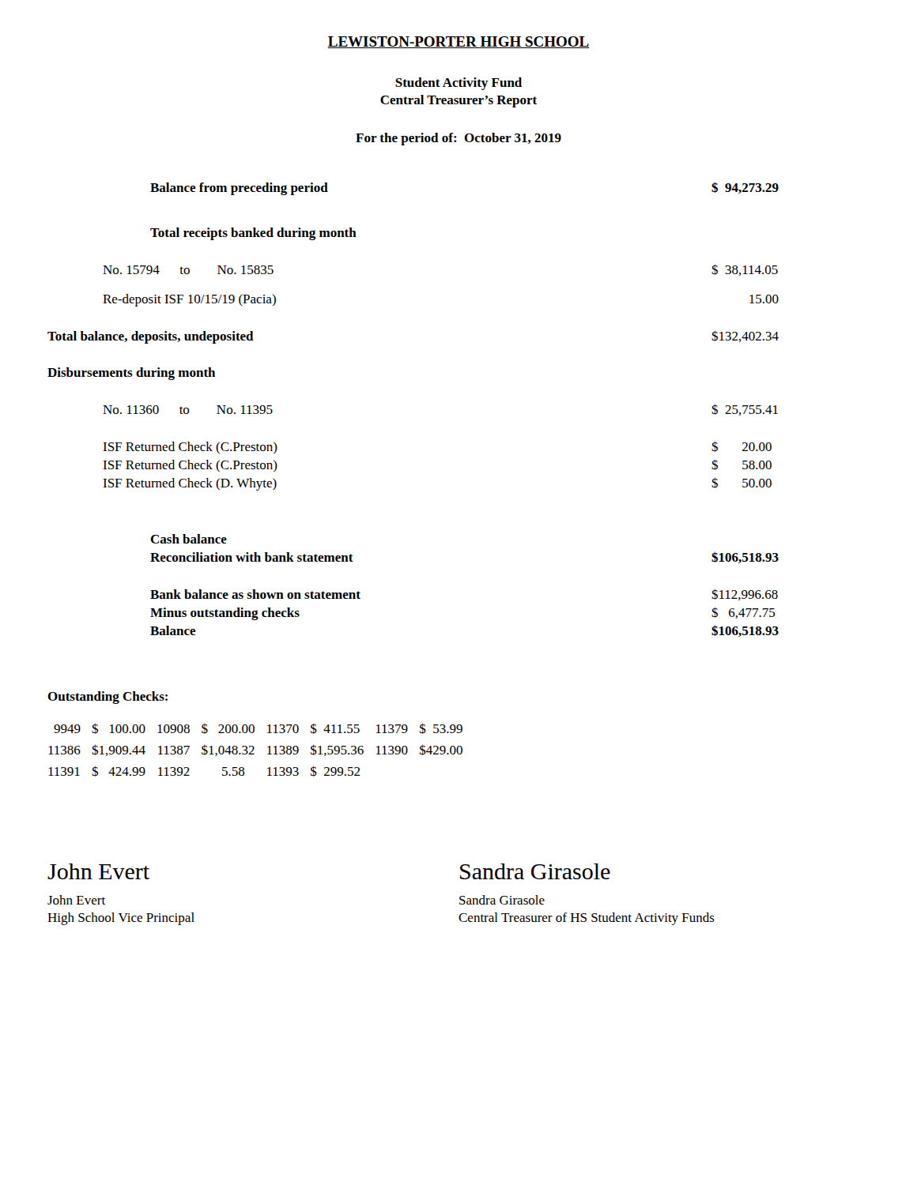LEWISTON-PORTER HIGH SCHOOL
Student Activity Fund
Central Treasurer’s Report
For the period of: October 31, 2019
| Balance from preceding period | $ 94,273.29 |
| Total receipts banked during month | |
| No. 15794 to No. 15835 | $ 38,114.05 |
| Re-deposit ISF 10/15/19 (Pacia) | 15.00 |
| Total balance, deposits, undeposited | $132,402.34 |
| Disbursements during month | |
| No. 11360 to No. 11395 | $ 25,755.41 |
| ISF Returned Check (C.Preston) | $ 20.00 |
| ISF Returned Check (C.Preston) | $ 58.00 |
| ISF Returned Check (D. Whyte) | $ 50.00 |
| Cash balance | |
| Reconciliation with bank statement | $106,518.93 |
| Bank balance as shown on statement | $112,996.68 |
| Minus outstanding checks | $ 6,477.75 |
| Balance | $106,518.93 |
Outstanding Checks:
| 9949 | $ 100.00 | 10908 | $ 200.00 | 11370 | $ 411.55 | 11379 | $ 53.99 |
| 11386 | $1,909.44 | 11387 | $1,048.32 | 11389 | $1,595.36 | 11390 | $429.00 |
| 11391 | $ 424.99 | 11392 | 5.58 | 11393 | $ 299.52 | | |
| John Evert | Sandra Girasole |
| John Evert High School Vice Principal | Sandra Girasole Central Treasurer of HS Student Activity Funds |